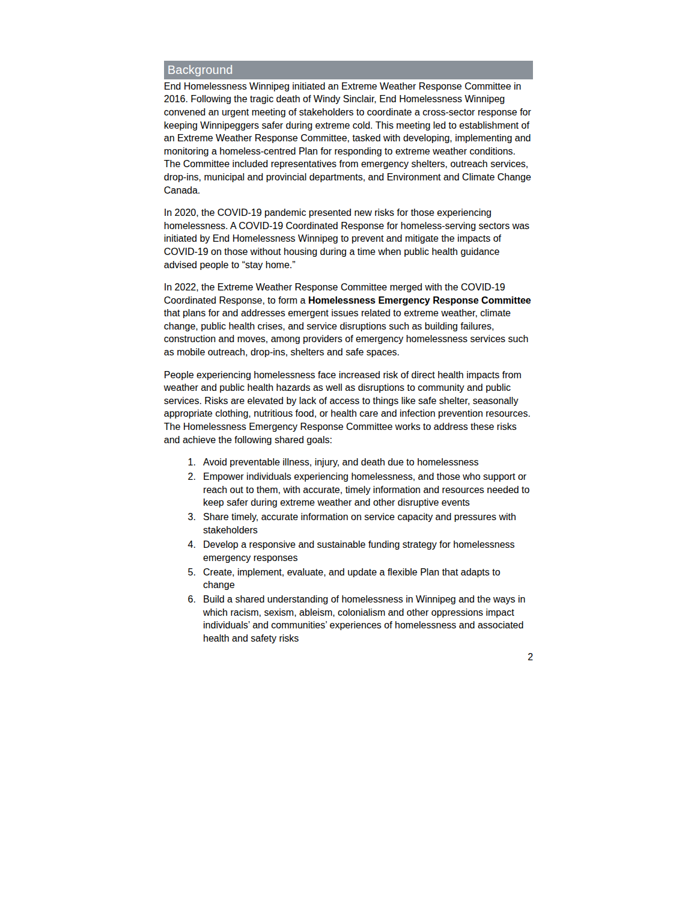Background
End Homelessness Winnipeg initiated an Extreme Weather Response Committee in 2016. Following the tragic death of Windy Sinclair, End Homelessness Winnipeg convened an urgent meeting of stakeholders to coordinate a cross-sector response for keeping Winnipeggers safer during extreme cold. This meeting led to establishment of an Extreme Weather Response Committee, tasked with developing, implementing and monitoring a homeless-centred Plan for responding to extreme weather conditions. The Committee included representatives from emergency shelters, outreach services, drop-ins, municipal and provincial departments, and Environment and Climate Change Canada.
In 2020, the COVID-19 pandemic presented new risks for those experiencing homelessness. A COVID-19 Coordinated Response for homeless-serving sectors was initiated by End Homelessness Winnipeg to prevent and mitigate the impacts of COVID-19 on those without housing during a time when public health guidance advised people to “stay home.”
In 2022, the Extreme Weather Response Committee merged with the COVID-19 Coordinated Response, to form a Homelessness Emergency Response Committee that plans for and addresses emergent issues related to extreme weather, climate change, public health crises, and service disruptions such as building failures, construction and moves, among providers of emergency homelessness services such as mobile outreach, drop-ins, shelters and safe spaces.
People experiencing homelessness face increased risk of direct health impacts from weather and public health hazards as well as disruptions to community and public services. Risks are elevated by lack of access to things like safe shelter, seasonally appropriate clothing, nutritious food, or health care and infection prevention resources. The Homelessness Emergency Response Committee works to address these risks and achieve the following shared goals:
Avoid preventable illness, injury, and death due to homelessness
Empower individuals experiencing homelessness, and those who support or reach out to them, with accurate, timely information and resources needed to keep safer during extreme weather and other disruptive events
Share timely, accurate information on service capacity and pressures with stakeholders
Develop a responsive and sustainable funding strategy for homelessness emergency responses
Create, implement, evaluate, and update a flexible Plan that adapts to change
Build a shared understanding of homelessness in Winnipeg and the ways in which racism, sexism, ableism, colonialism and other oppressions impact individuals’ and communities’ experiences of homelessness and associated health and safety risks
2